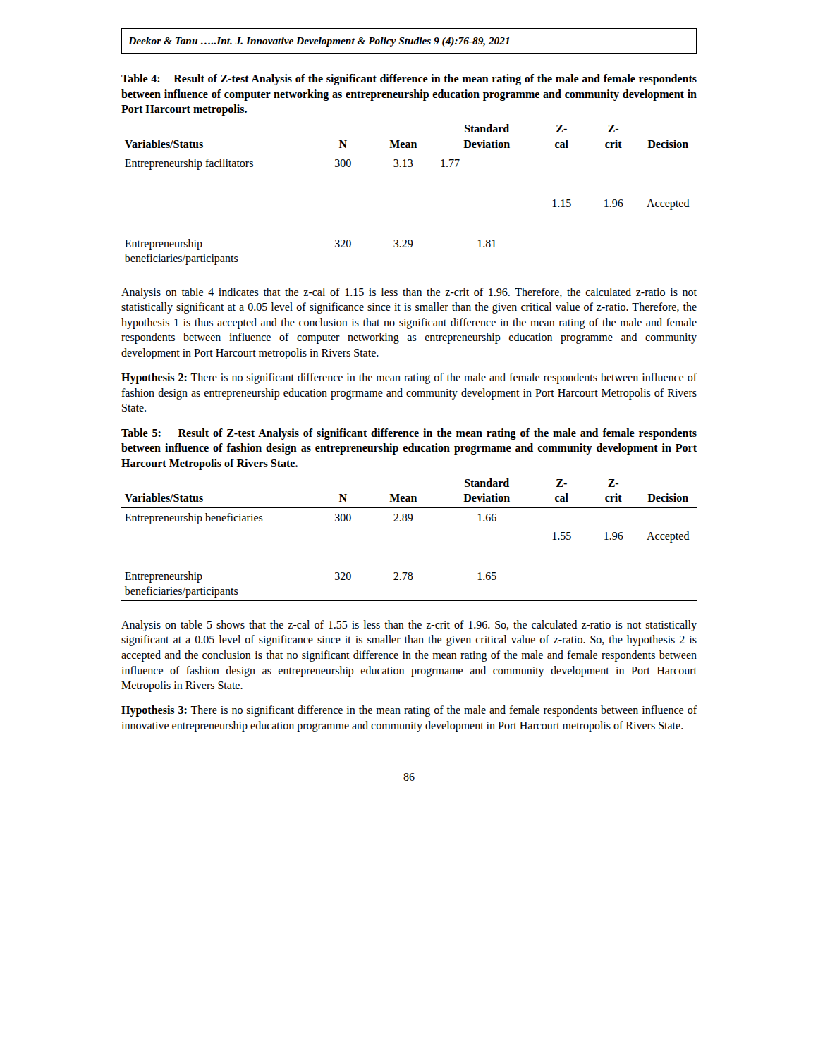Deekor & Tanu …..Int. J. Innovative Development & Policy Studies 9 (4):76-89, 2021
Table 4: Result of Z-test Analysis of the significant difference in the mean rating of the male and female respondents between influence of computer networking as entrepreneurship education programme and community development in Port Harcourt metropolis.
| Variables/Status | N | Mean | Standard Deviation | Z- cal | Z- crit | Decision |
| --- | --- | --- | --- | --- | --- | --- |
| Entrepreneurship facilitators | 300 | 3.13 | 1.77 | | | |
| | | | | 1.15 | 1.96 | Accepted |
| Entrepreneurship beneficiaries/participants | 320 | 3.29 | 1.81 | | | |
Analysis on table 4 indicates that the z-cal of 1.15 is less than the z-crit of 1.96. Therefore, the calculated z-ratio is not statistically significant at a 0.05 level of significance since it is smaller than the given critical value of z-ratio. Therefore, the hypothesis 1 is thus accepted and the conclusion is that no significant difference in the mean rating of the male and female respondents between influence of computer networking as entrepreneurship education programme and community development in Port Harcourt metropolis in Rivers State.
Hypothesis 2: There is no significant difference in the mean rating of the male and female respondents between influence of fashion design as entrepreneurship education progrmame and community development in Port Harcourt Metropolis of Rivers State.
Table 5: Result of Z-test Analysis of significant difference in the mean rating of the male and female respondents between influence of fashion design as entrepreneurship education progrmame and community development in Port Harcourt Metropolis of Rivers State.
| Variables/Status | N | Mean | Standard Deviation | Z- cal | Z- crit | Decision |
| --- | --- | --- | --- | --- | --- | --- |
| Entrepreneurship beneficiaries | 300 | 2.89 | 1.66 | | | |
| | | | | 1.55 | 1.96 | Accepted |
| Entrepreneurship beneficiaries/participants | 320 | 2.78 | 1.65 | | | |
Analysis on table 5 shows that the z-cal of 1.55 is less than the z-crit of 1.96. So, the calculated z-ratio is not statistically significant at a 0.05 level of significance since it is smaller than the given critical value of z-ratio. So, the hypothesis 2 is accepted and the conclusion is that no significant difference in the mean rating of the male and female respondents between influence of fashion design as entrepreneurship education progrmame and community development in Port Harcourt Metropolis in Rivers State.
Hypothesis 3: There is no significant difference in the mean rating of the male and female respondents between influence of innovative entrepreneurship education programme and community development in Port Harcourt metropolis of Rivers State.
86